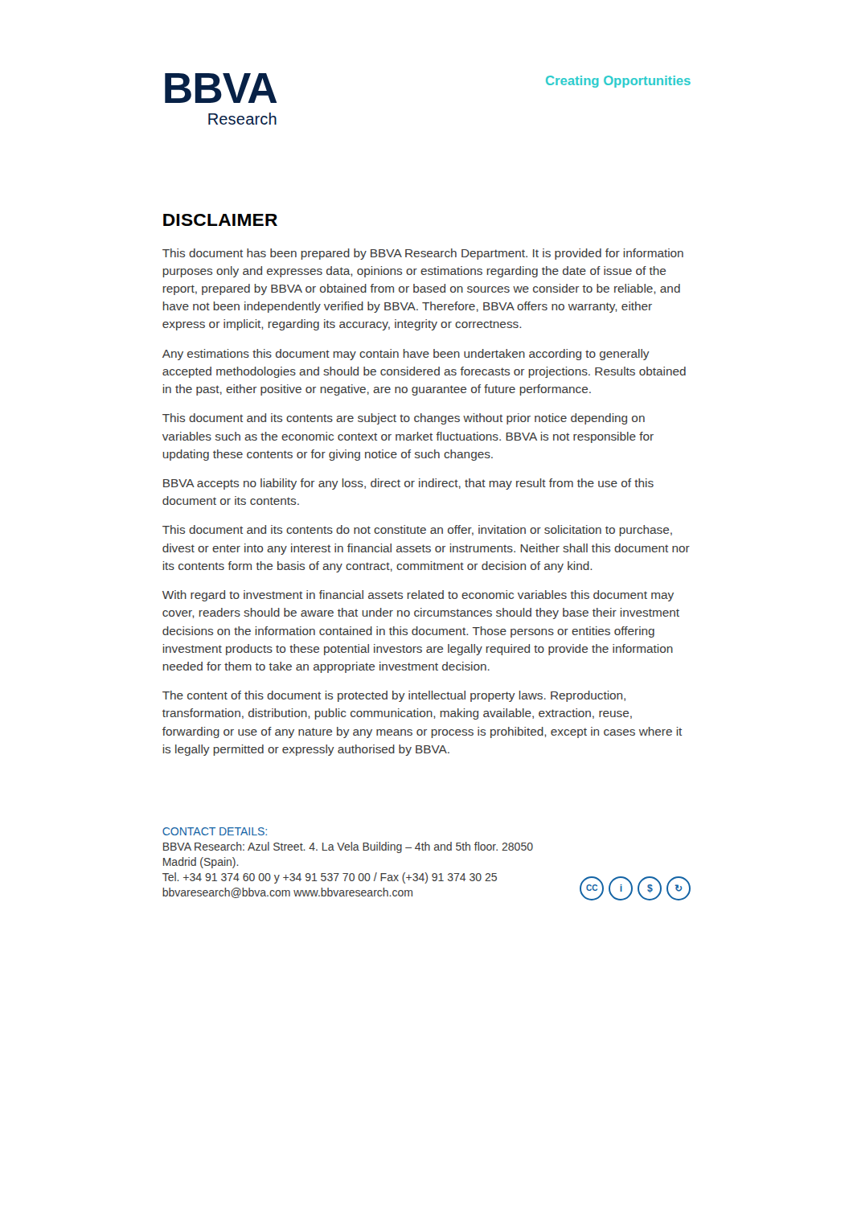BBVA Research
Creating Opportunities
DISCLAIMER
This document has been prepared by BBVA Research Department. It is provided for information purposes only and expresses data, opinions or estimations regarding the date of issue of the report, prepared by BBVA or obtained from or based on sources we consider to be reliable, and have not been independently verified by BBVA. Therefore, BBVA offers no warranty, either express or implicit, regarding its accuracy, integrity or correctness.
Any estimations this document may contain have been undertaken according to generally accepted methodologies and should be considered as forecasts or projections. Results obtained in the past, either positive or negative, are no guarantee of future performance.
This document and its contents are subject to changes without prior notice depending on variables such as the economic context or market fluctuations. BBVA is not responsible for updating these contents or for giving notice of such changes.
BBVA accepts no liability for any loss, direct or indirect, that may result from the use of this document or its contents.
This document and its contents do not constitute an offer, invitation or solicitation to purchase, divest or enter into any interest in financial assets or instruments. Neither shall this document nor its contents form the basis of any contract, commitment or decision of any kind.
With regard to investment in financial assets related to economic variables this document may cover, readers should be aware that under no circumstances should they base their investment decisions on the information contained in this document. Those persons or entities offering investment products to these potential investors are legally required to provide the information needed for them to take an appropriate investment decision.
The content of this document is protected by intellectual property laws. Reproduction, transformation, distribution, public communication, making available, extraction, reuse, forwarding or use of any nature by any means or process is prohibited, except in cases where it is legally permitted or expressly authorised by BBVA.
CONTACT DETAILS:
BBVA Research: Azul Street. 4. La Vela Building – 4th and 5th floor. 28050 Madrid (Spain).
Tel. +34 91 374 60 00 y +34 91 537 70 00 / Fax (+34) 91 374 30 25
bbvaresearch@bbva.com www.bbvaresearch.com
CC i $ ↻